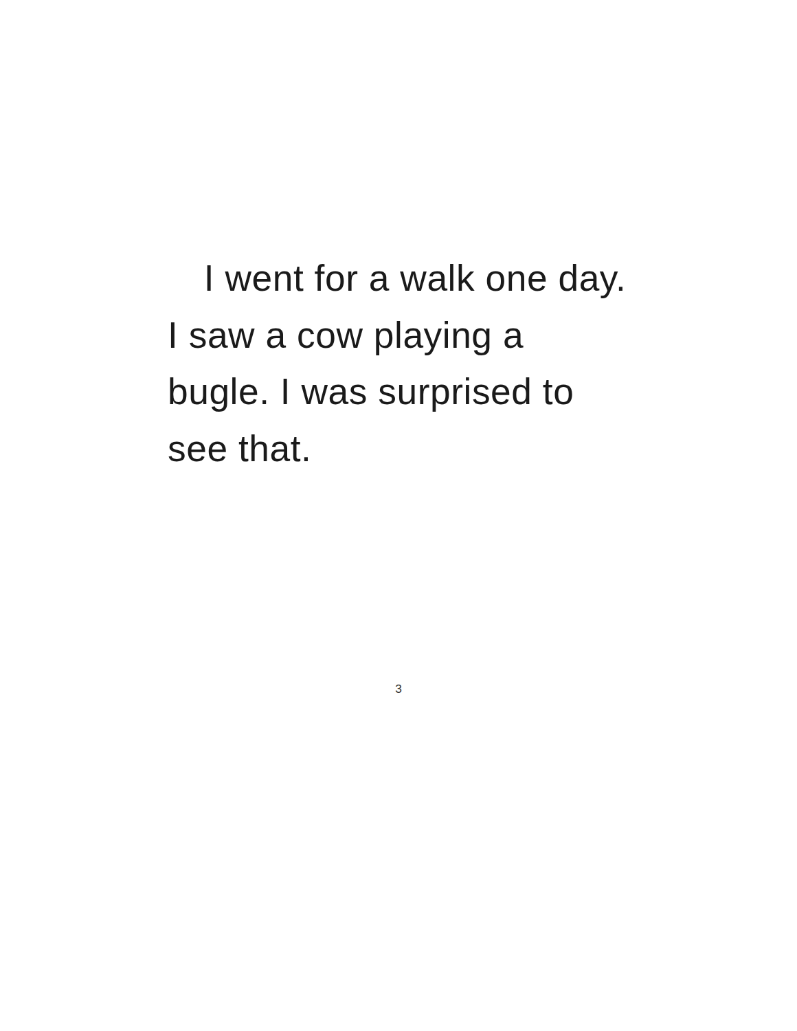I went for a walk one day. I saw a cow playing a bugle. I was surprised to see that.
3